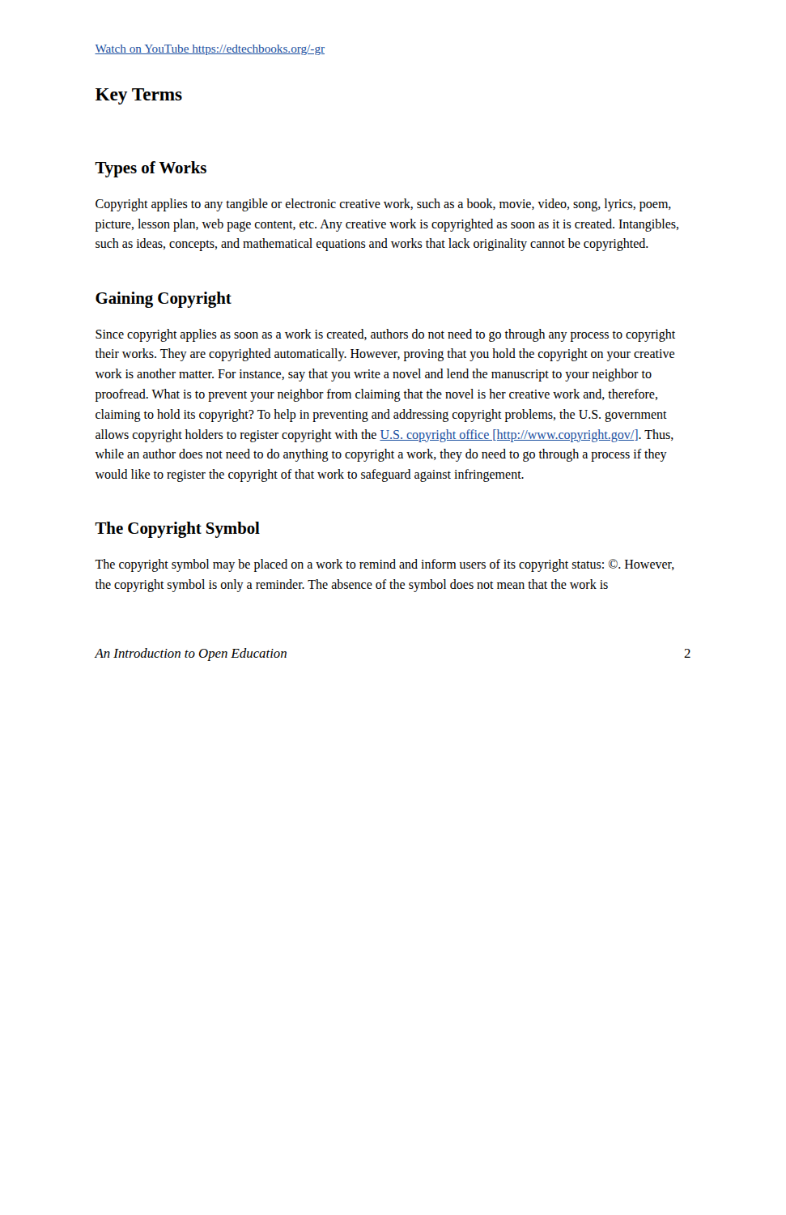Watch on YouTube https://edtechbooks.org/-gr
Key Terms
Types of Works
Copyright applies to any tangible or electronic creative work, such as a book, movie, video, song, lyrics, poem, picture, lesson plan, web page content, etc. Any creative work is copyrighted as soon as it is created. Intangibles, such as ideas, concepts, and mathematical equations and works that lack originality cannot be copyrighted.
Gaining Copyright
Since copyright applies as soon as a work is created, authors do not need to go through any process to copyright their works. They are copyrighted automatically. However, proving that you hold the copyright on your creative work is another matter. For instance, say that you write a novel and lend the manuscript to your neighbor to proofread. What is to prevent your neighbor from claiming that the novel is her creative work and, therefore, claiming to hold its copyright? To help in preventing and addressing copyright problems, the U.S. government allows copyright holders to register copyright with the U.S. copyright office [http://www.copyright.gov/]. Thus, while an author does not need to do anything to copyright a work, they do need to go through a process if they would like to register the copyright of that work to safeguard against infringement.
The Copyright Symbol
The copyright symbol may be placed on a work to remind and inform users of its copyright status: ©. However, the copyright symbol is only a reminder. The absence of the symbol does not mean that the work is
An Introduction to Open Education 2